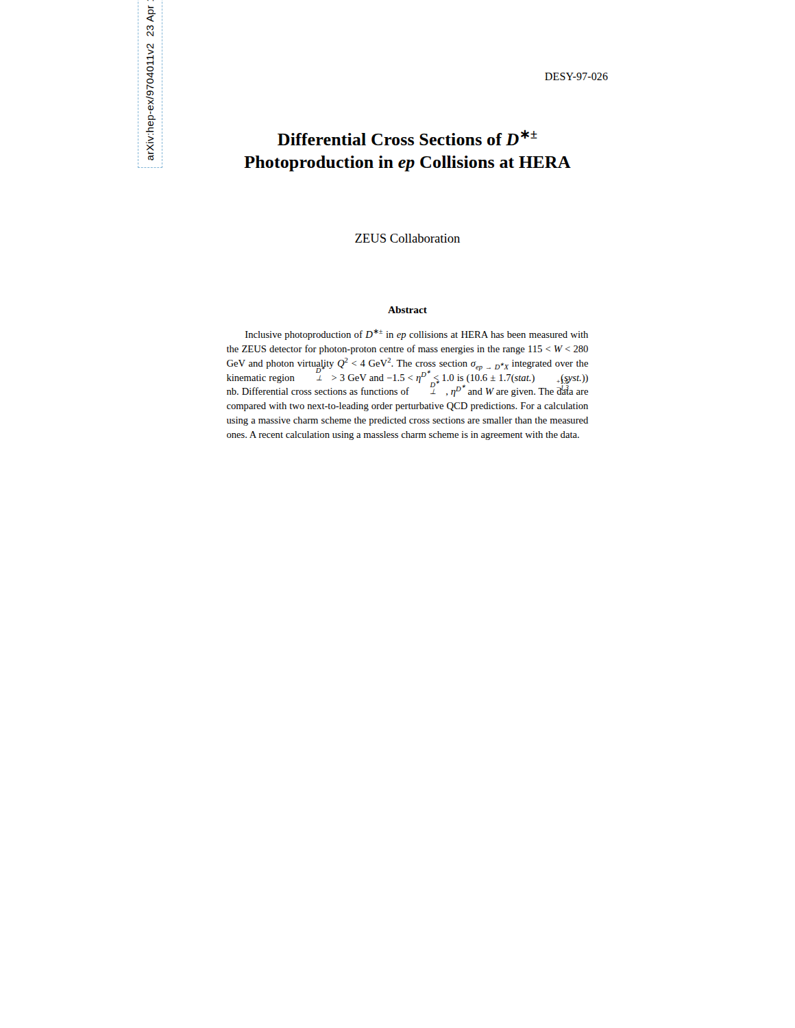arXiv:hep-ex/9704011v2 23 Apr 1997
DESY-97-026
Differential Cross Sections of D∗±
Photoproduction in ep Collisions at HERA
ZEUS Collaboration
Abstract
Inclusive photoproduction of D∗± in ep collisions at HERA has been measured with the ZEUS detector for photon-proton centre of mass energies in the range 115 < W < 280 GeV and photon virtuality Q2 < 4 GeV2. The cross section σep → D∗X integrated over the kinematic region pD∗⊥ > 3 GeV and −1.5 < ηD∗ < 1.0 is (10.6 ± 1.7(stat.) +1.6−1.3 (syst.)) nb. Differential cross sections as functions of pD∗⊥ , ηD∗ and W are given. The data are compared with two next-to-leading order perturbative QCD predictions. For a calculation using a massive charm scheme the predicted cross sections are smaller than the measured ones. A recent calculation using a massless charm scheme is in agreement with the data.